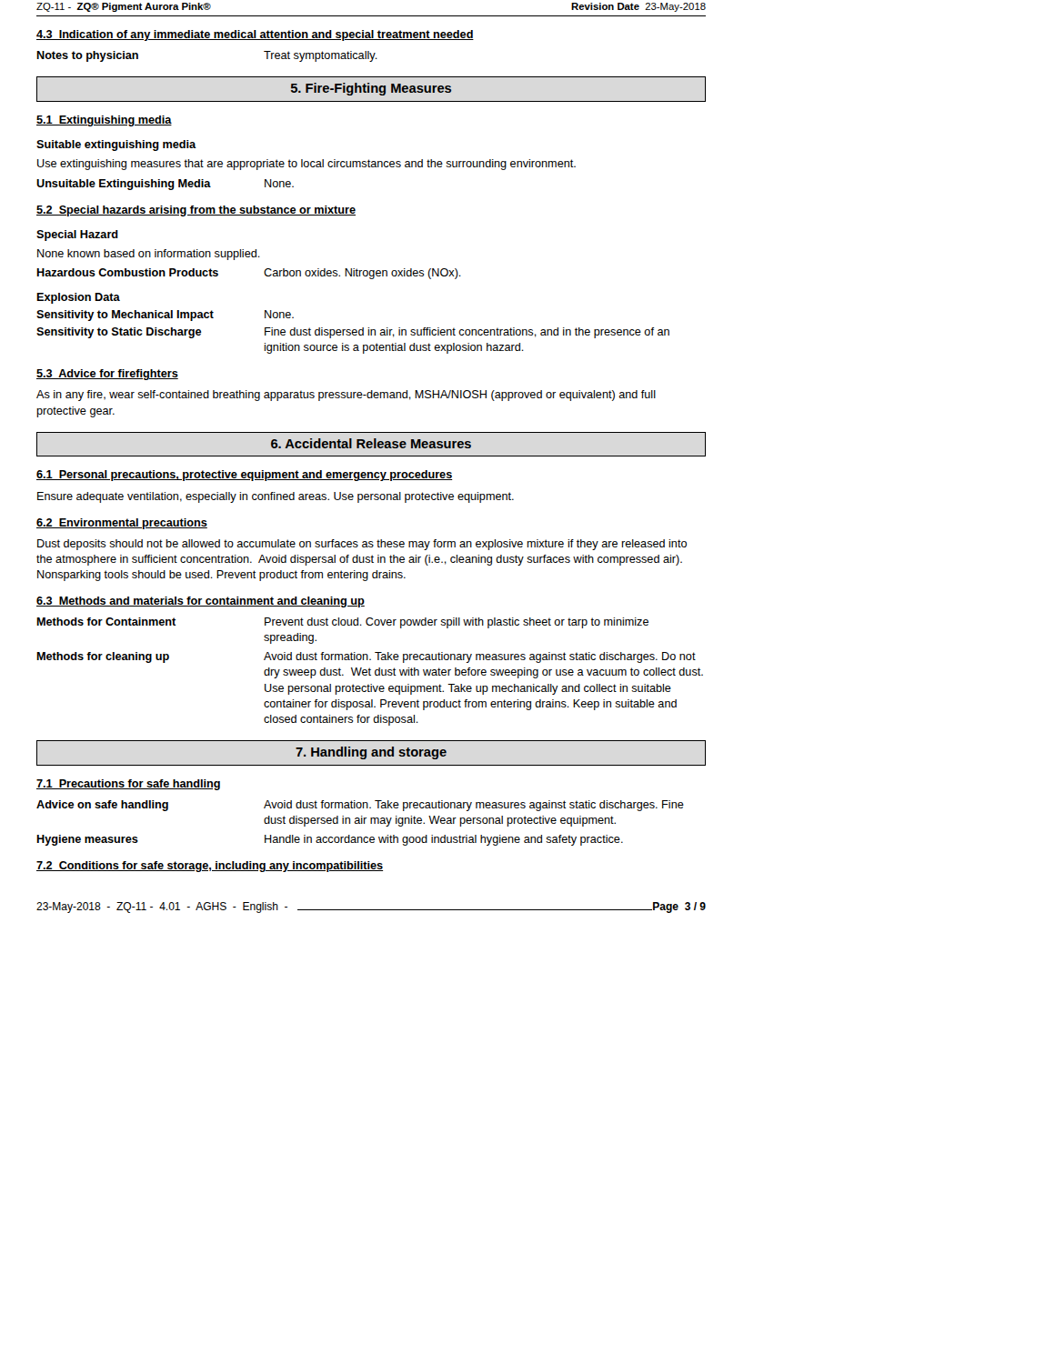ZQ-11 - ZQ® Pigment Aurora Pink®
Revision Date 23-May-2018
4.3 Indication of any immediate medical attention and special treatment needed
Notes to physician
Treat symptomatically.
5. Fire-Fighting Measures
5.1 Extinguishing media
Suitable extinguishing media
Use extinguishing measures that are appropriate to local circumstances and the surrounding environment.
Unsuitable Extinguishing Media
None.
5.2 Special hazards arising from the substance or mixture
Special Hazard
None known based on information supplied.
Hazardous Combustion Products
Carbon oxides. Nitrogen oxides (NOx).
Explosion Data
Sensitivity to Mechanical Impact
None.
Sensitivity to Static Discharge
Fine dust dispersed in air, in sufficient concentrations, and in the presence of an ignition source is a potential dust explosion hazard.
5.3 Advice for firefighters
As in any fire, wear self-contained breathing apparatus pressure-demand, MSHA/NIOSH (approved or equivalent) and full protective gear.
6. Accidental Release Measures
6.1 Personal precautions, protective equipment and emergency procedures
Ensure adequate ventilation, especially in confined areas. Use personal protective equipment.
6.2 Environmental precautions
Dust deposits should not be allowed to accumulate on surfaces as these may form an explosive mixture if they are released into the atmosphere in sufficient concentration. Avoid dispersal of dust in the air (i.e., cleaning dusty surfaces with compressed air). Nonsparking tools should be used. Prevent product from entering drains.
6.3 Methods and materials for containment and cleaning up
Methods for Containment
Prevent dust cloud. Cover powder spill with plastic sheet or tarp to minimize spreading.
Methods for cleaning up
Avoid dust formation. Take precautionary measures against static discharges. Do not dry sweep dust. Wet dust with water before sweeping or use a vacuum to collect dust. Use personal protective equipment. Take up mechanically and collect in suitable container for disposal. Prevent product from entering drains. Keep in suitable and closed containers for disposal.
7. Handling and storage
7.1 Precautions for safe handling
Advice on safe handling
Avoid dust formation. Take precautionary measures against static discharges. Fine dust dispersed in air may ignite. Wear personal protective equipment.
Hygiene measures
Handle in accordance with good industrial hygiene and safety practice.
7.2 Conditions for safe storage, including any incompatibilities
23-May-2018 - ZQ-11 - 4.01 - AGHS - English -
Page 3 / 9